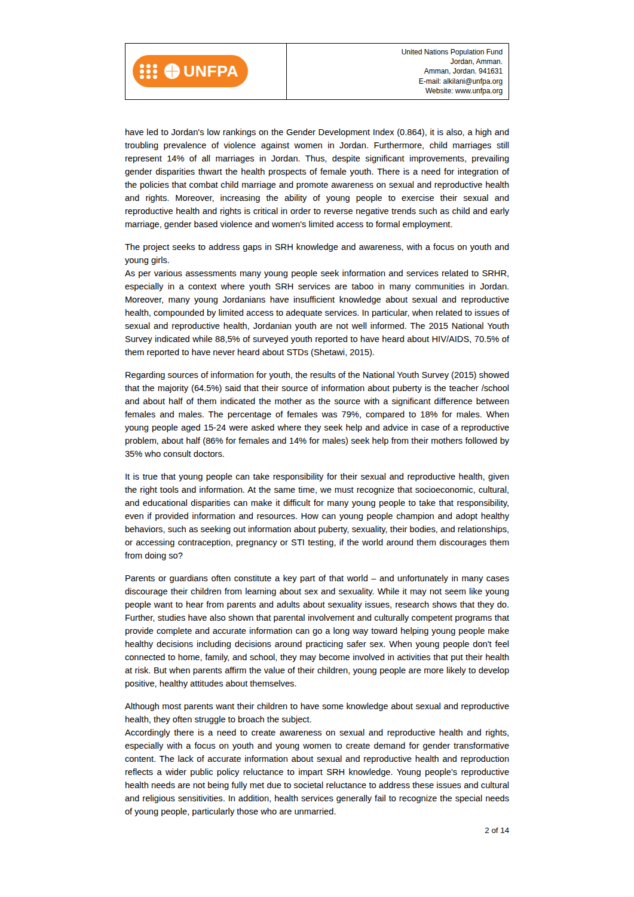| UNFPA | United Nations Population Fund Jordan, Amman. Amman, Jordan. 941631 E-mail: alkilani@unfpa.org Website: www.unfpa.org |
have led to Jordan's low rankings on the Gender Development Index (0.864), it is also, a high and troubling prevalence of violence against women in Jordan. Furthermore, child marriages still represent 14% of all marriages in Jordan. Thus, despite significant improvements, prevailing gender disparities thwart the health prospects of female youth. There is a need for integration of the policies that combat child marriage and promote awareness on sexual and reproductive health and rights. Moreover, increasing the ability of young people to exercise their sexual and reproductive health and rights is critical in order to reverse negative trends such as child and early marriage, gender based violence and women's limited access to formal employment.
The project seeks to address gaps in SRH knowledge and awareness, with a focus on youth and young girls.
As per various assessments many young people seek information and services related to SRHR, especially in a context where youth SRH services are taboo in many communities in Jordan. Moreover, many young Jordanians have insufficient knowledge about sexual and reproductive health, compounded by limited access to adequate services. In particular, when related to issues of sexual and reproductive health, Jordanian youth are not well informed. The 2015 National Youth Survey indicated while 88,5% of surveyed youth reported to have heard about HIV/AIDS, 70.5% of them reported to have never heard about STDs (Shetawi, 2015).
Regarding sources of information for youth, the results of the National Youth Survey (2015) showed that the majority (64.5%) said that their source of information about puberty is the teacher /school and about half of them indicated the mother as the source with a significant difference between females and males. The percentage of females was 79%, compared to 18% for males. When young people aged 15-24 were asked where they seek help and advice in case of a reproductive problem, about half (86% for females and 14% for males) seek help from their mothers followed by 35% who consult doctors.
It is true that young people can take responsibility for their sexual and reproductive health, given the right tools and information. At the same time, we must recognize that socioeconomic, cultural, and educational disparities can make it difficult for many young people to take that responsibility, even if provided information and resources. How can young people champion and adopt healthy behaviors, such as seeking out information about puberty, sexuality, their bodies, and relationships, or accessing contraception, pregnancy or STI testing, if the world around them discourages them from doing so?
Parents or guardians often constitute a key part of that world – and unfortunately in many cases discourage their children from learning about sex and sexuality. While it may not seem like young people want to hear from parents and adults about sexuality issues, research shows that they do. Further, studies have also shown that parental involvement and culturally competent programs that provide complete and accurate information can go a long way toward helping young people make healthy decisions including decisions around practicing safer sex. When young people don't feel connected to home, family, and school, they may become involved in activities that put their health at risk. But when parents affirm the value of their children, young people are more likely to develop positive, healthy attitudes about themselves.
Although most parents want their children to have some knowledge about sexual and reproductive health, they often struggle to broach the subject.
Accordingly there is a need to create awareness on sexual and reproductive health and rights, especially with a focus on youth and young women to create demand for gender transformative content. The lack of accurate information about sexual and reproductive health and reproduction reflects a wider public policy reluctance to impart SRH knowledge. Young people's reproductive health needs are not being fully met due to societal reluctance to address these issues and cultural and religious sensitivities. In addition, health services generally fail to recognize the special needs of young people, particularly those who are unmarried.
2 of 14